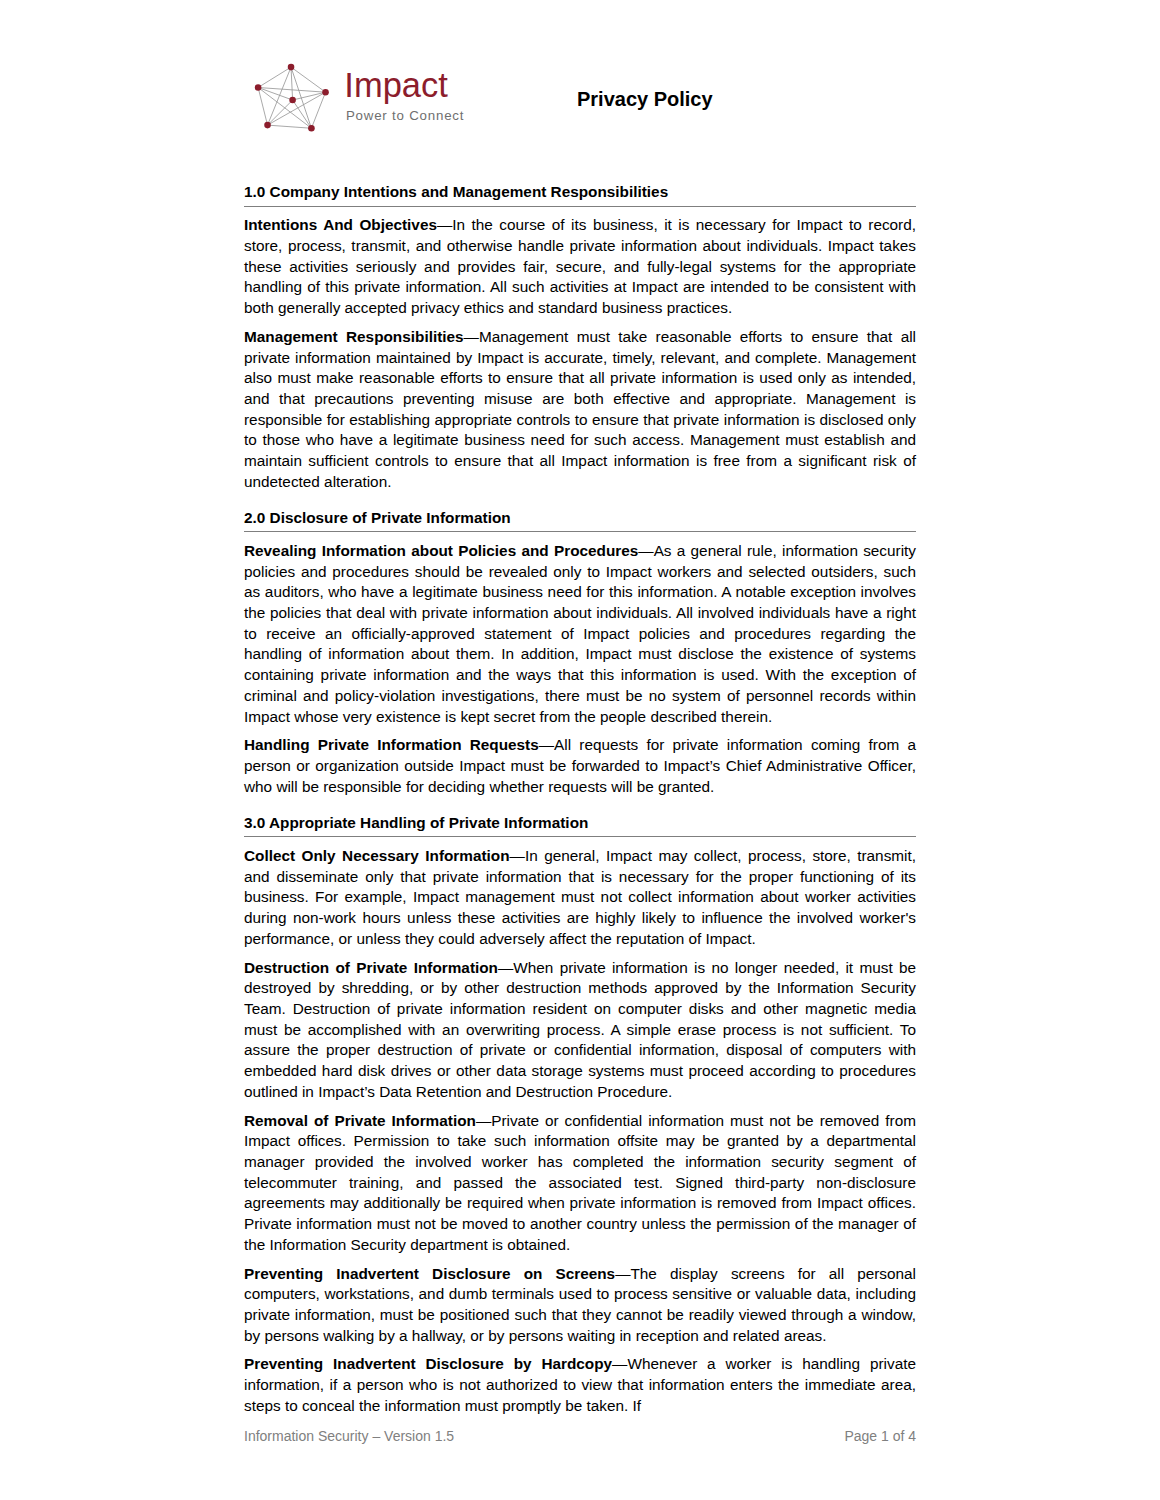Impact Power to Connect
Privacy Policy
1.0 Company Intentions and Management Responsibilities
Intentions And Objectives—In the course of its business, it is necessary for Impact to record, store, process, transmit, and otherwise handle private information about individuals. Impact takes these activities seriously and provides fair, secure, and fully-legal systems for the appropriate handling of this private information. All such activities at Impact are intended to be consistent with both generally accepted privacy ethics and standard business practices.
Management Responsibilities—Management must take reasonable efforts to ensure that all private information maintained by Impact is accurate, timely, relevant, and complete. Management also must make reasonable efforts to ensure that all private information is used only as intended, and that precautions preventing misuse are both effective and appropriate. Management is responsible for establishing appropriate controls to ensure that private information is disclosed only to those who have a legitimate business need for such access. Management must establish and maintain sufficient controls to ensure that all Impact information is free from a significant risk of undetected alteration.
2.0 Disclosure of Private Information
Revealing Information about Policies and Procedures—As a general rule, information security policies and procedures should be revealed only to Impact workers and selected outsiders, such as auditors, who have a legitimate business need for this information. A notable exception involves the policies that deal with private information about individuals. All involved individuals have a right to receive an officially-approved statement of Impact policies and procedures regarding the handling of information about them. In addition, Impact must disclose the existence of systems containing private information and the ways that this information is used. With the exception of criminal and policy-violation investigations, there must be no system of personnel records within Impact whose very existence is kept secret from the people described therein.
Handling Private Information Requests—All requests for private information coming from a person or organization outside Impact must be forwarded to Impact’s Chief Administrative Officer, who will be responsible for deciding whether requests will be granted.
3.0 Appropriate Handling of Private Information
Collect Only Necessary Information—In general, Impact may collect, process, store, transmit, and disseminate only that private information that is necessary for the proper functioning of its business. For example, Impact management must not collect information about worker activities during non-work hours unless these activities are highly likely to influence the involved worker's performance, or unless they could adversely affect the reputation of Impact.
Destruction of Private Information—When private information is no longer needed, it must be destroyed by shredding, or by other destruction methods approved by the Information Security Team. Destruction of private information resident on computer disks and other magnetic media must be accomplished with an overwriting process. A simple erase process is not sufficient. To assure the proper destruction of private or confidential information, disposal of computers with embedded hard disk drives or other data storage systems must proceed according to procedures outlined in Impact’s Data Retention and Destruction Procedure.
Removal of Private Information—Private or confidential information must not be removed from Impact offices. Permission to take such information offsite may be granted by a departmental manager provided the involved worker has completed the information security segment of telecommuter training, and passed the associated test. Signed third-party non-disclosure agreements may additionally be required when private information is removed from Impact offices. Private information must not be moved to another country unless the permission of the manager of the Information Security department is obtained.
Preventing Inadvertent Disclosure on Screens—The display screens for all personal computers, workstations, and dumb terminals used to process sensitive or valuable data, including private information, must be positioned such that they cannot be readily viewed through a window, by persons walking by a hallway, or by persons waiting in reception and related areas.
Preventing Inadvertent Disclosure by Hardcopy—Whenever a worker is handling private information, if a person who is not authorized to view that information enters the immediate area, steps to conceal the information must promptly be taken. If
Information Security – Version 1.5 Page 1 of 4